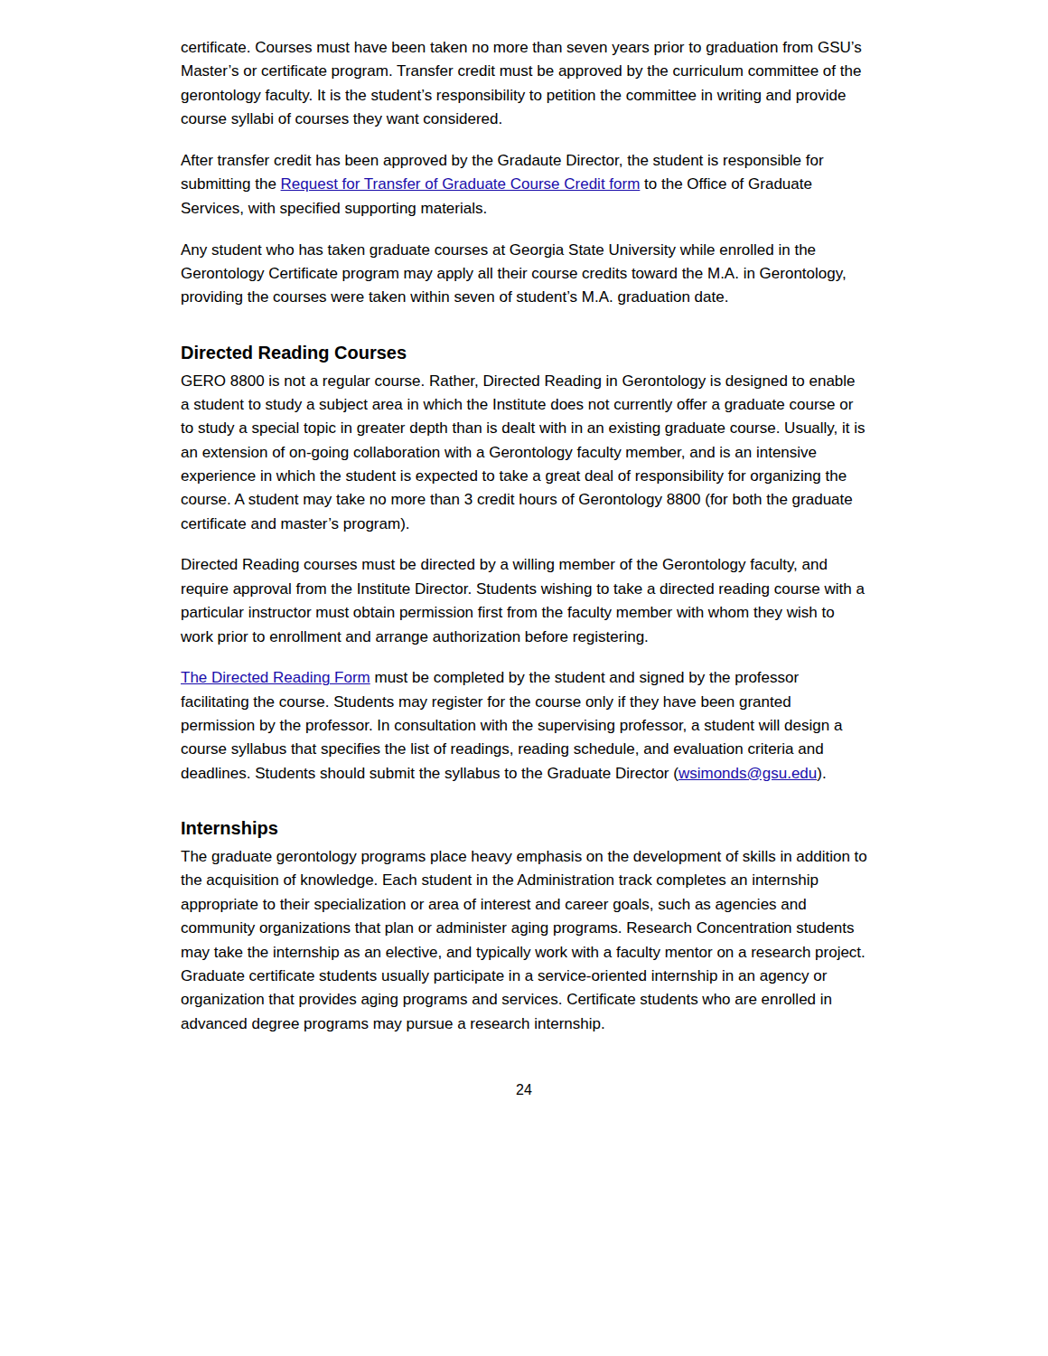certificate. Courses must have been taken no more than seven years prior to graduation from GSU’s Master’s or certificate program. Transfer credit must be approved by the curriculum committee of the gerontology faculty. It is the student’s responsibility to petition the committee in writing and provide course syllabi of courses they want considered.
After transfer credit has been approved by the Gradaute Director, the student is responsible for submitting the Request for Transfer of Graduate Course Credit form to the Office of Graduate Services, with specified supporting materials.
Any student who has taken graduate courses at Georgia State University while enrolled in the Gerontology Certificate program may apply all their course credits toward the M.A. in Gerontology, providing the courses were taken within seven of student’s M.A. graduation date.
Directed Reading Courses
GERO 8800 is not a regular course. Rather, Directed Reading in Gerontology is designed to enable a student to study a subject area in which the Institute does not currently offer a graduate course or to study a special topic in greater depth than is dealt with in an existing graduate course. Usually, it is an extension of on-going collaboration with a Gerontology faculty member, and is an intensive experience in which the student is expected to take a great deal of responsibility for organizing the course. A student may take no more than 3 credit hours of Gerontology 8800 (for both the graduate certificate and master’s program).
Directed Reading courses must be directed by a willing member of the Gerontology faculty, and require approval from the Institute Director. Students wishing to take a directed reading course with a particular instructor must obtain permission first from the faculty member with whom they wish to work prior to enrollment and arrange authorization before registering.
The Directed Reading Form must be completed by the student and signed by the professor facilitating the course. Students may register for the course only if they have been granted permission by the professor. In consultation with the supervising professor, a student will design a course syllabus that specifies the list of readings, reading schedule, and evaluation criteria and deadlines. Students should submit the syllabus to the Graduate Director (wsimonds@gsu.edu).
Internships
The graduate gerontology programs place heavy emphasis on the development of skills in addition to the acquisition of knowledge. Each student in the Administration track completes an internship appropriate to their specialization or area of interest and career goals, such as agencies and community organizations that plan or administer aging programs. Research Concentration students may take the internship as an elective, and typically work with a faculty mentor on a research project. Graduate certificate students usually participate in a service-oriented internship in an agency or organization that provides aging programs and services. Certificate students who are enrolled in advanced degree programs may pursue a research internship.
24